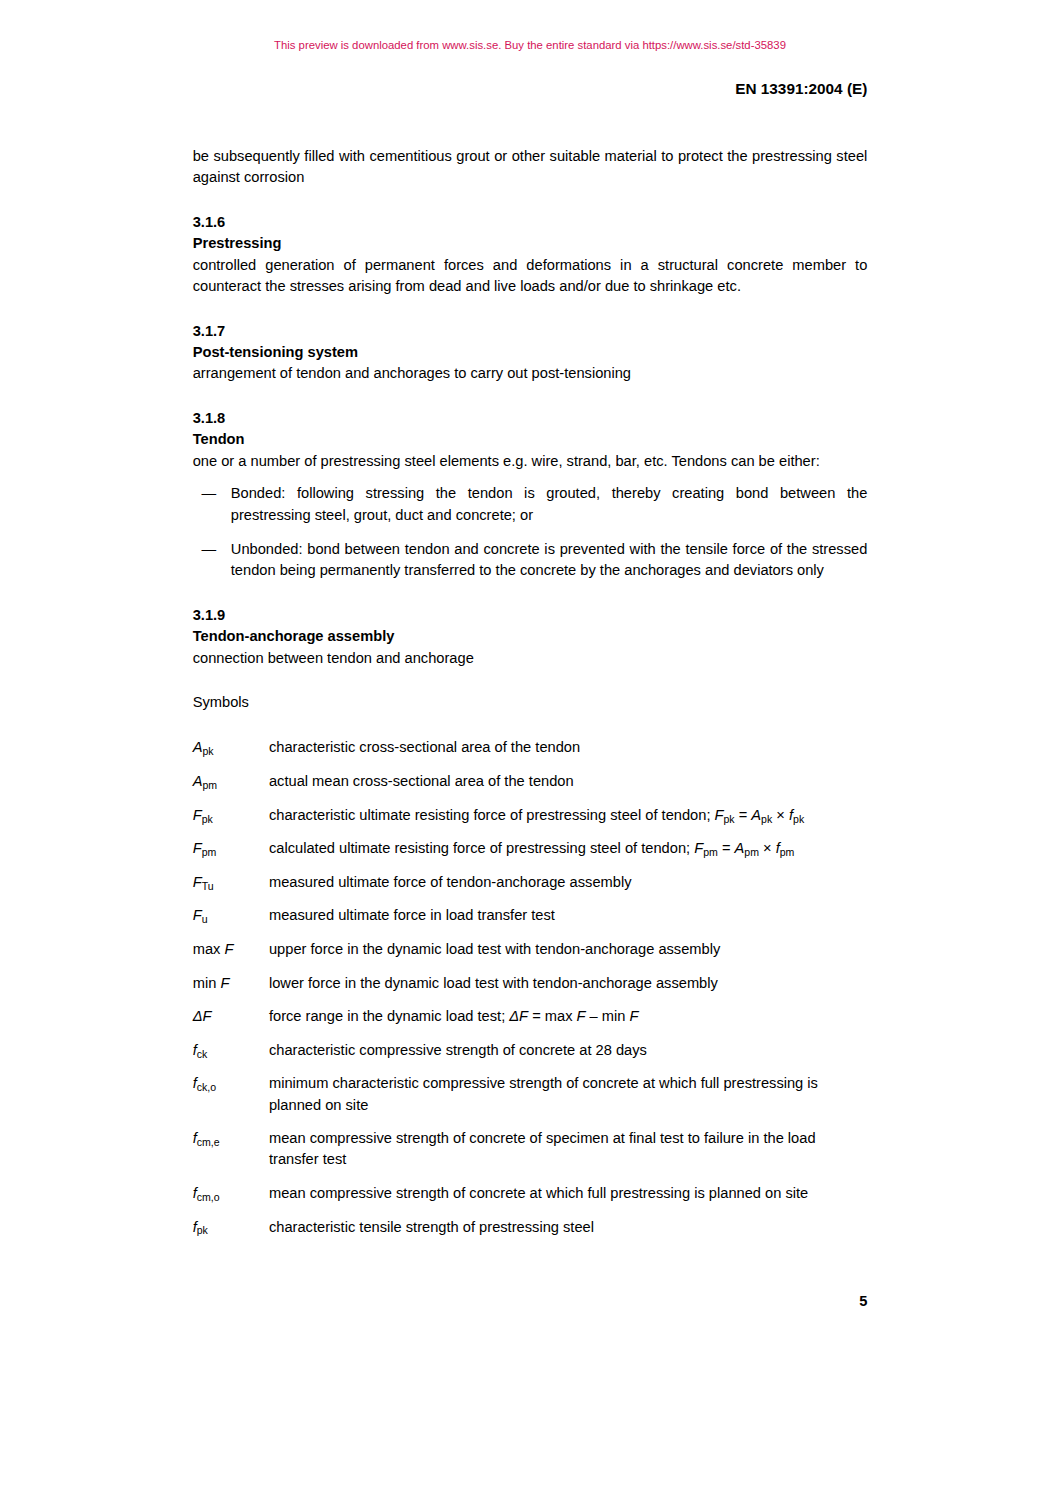This preview is downloaded from www.sis.se. Buy the entire standard via https://www.sis.se/std-35839
EN 13391:2004 (E)
be subsequently filled with cementitious grout or other suitable material to protect the prestressing steel against corrosion
3.1.6
Prestressing
controlled generation of permanent forces and deformations in a structural concrete member to counteract the stresses arising from dead and live loads and/or due to shrinkage etc.
3.1.7
Post-tensioning system
arrangement of tendon and anchorages to carry out post-tensioning
3.1.8
Tendon
one or a number of prestressing steel elements e.g. wire, strand, bar, etc. Tendons can be either:
Bonded: following stressing the tendon is grouted, thereby creating bond between the prestressing steel, grout, duct and concrete; or
Unbonded: bond between tendon and concrete is prevented with the tensile force of the stressed tendon being permanently transferred to the concrete by the anchorages and deviators only
3.1.9
Tendon-anchorage assembly
connection between tendon and anchorage
Symbols
| A pk | characteristic cross-sectional area of the tendon |
| A pm | actual mean cross-sectional area of the tendon |
| F pk | characteristic ultimate resisting force of prestressing steel of tendon; F pk = A pk × f pk |
| F pm | calculated ultimate resisting force of prestressing steel of tendon; F pm = A pm × f pm |
| F Tu | measured ultimate force of tendon-anchorage assembly |
| F u | measured ultimate force in load transfer test |
| max F | upper force in the dynamic load test with tendon-anchorage assembly |
| min F | lower force in the dynamic load test with tendon-anchorage assembly |
| ΔF | force range in the dynamic load test; ΔF = max F – min F |
| f ck | characteristic compressive strength of concrete at 28 days |
| f ck,o | minimum characteristic compressive strength of concrete at which full prestressing is planned on site |
| f cm,e | mean compressive strength of concrete of specimen at final test to failure in the load transfer test |
| f cm,o | mean compressive strength of concrete at which full prestressing is planned on site |
| f pk | characteristic tensile strength of prestressing steel |
5